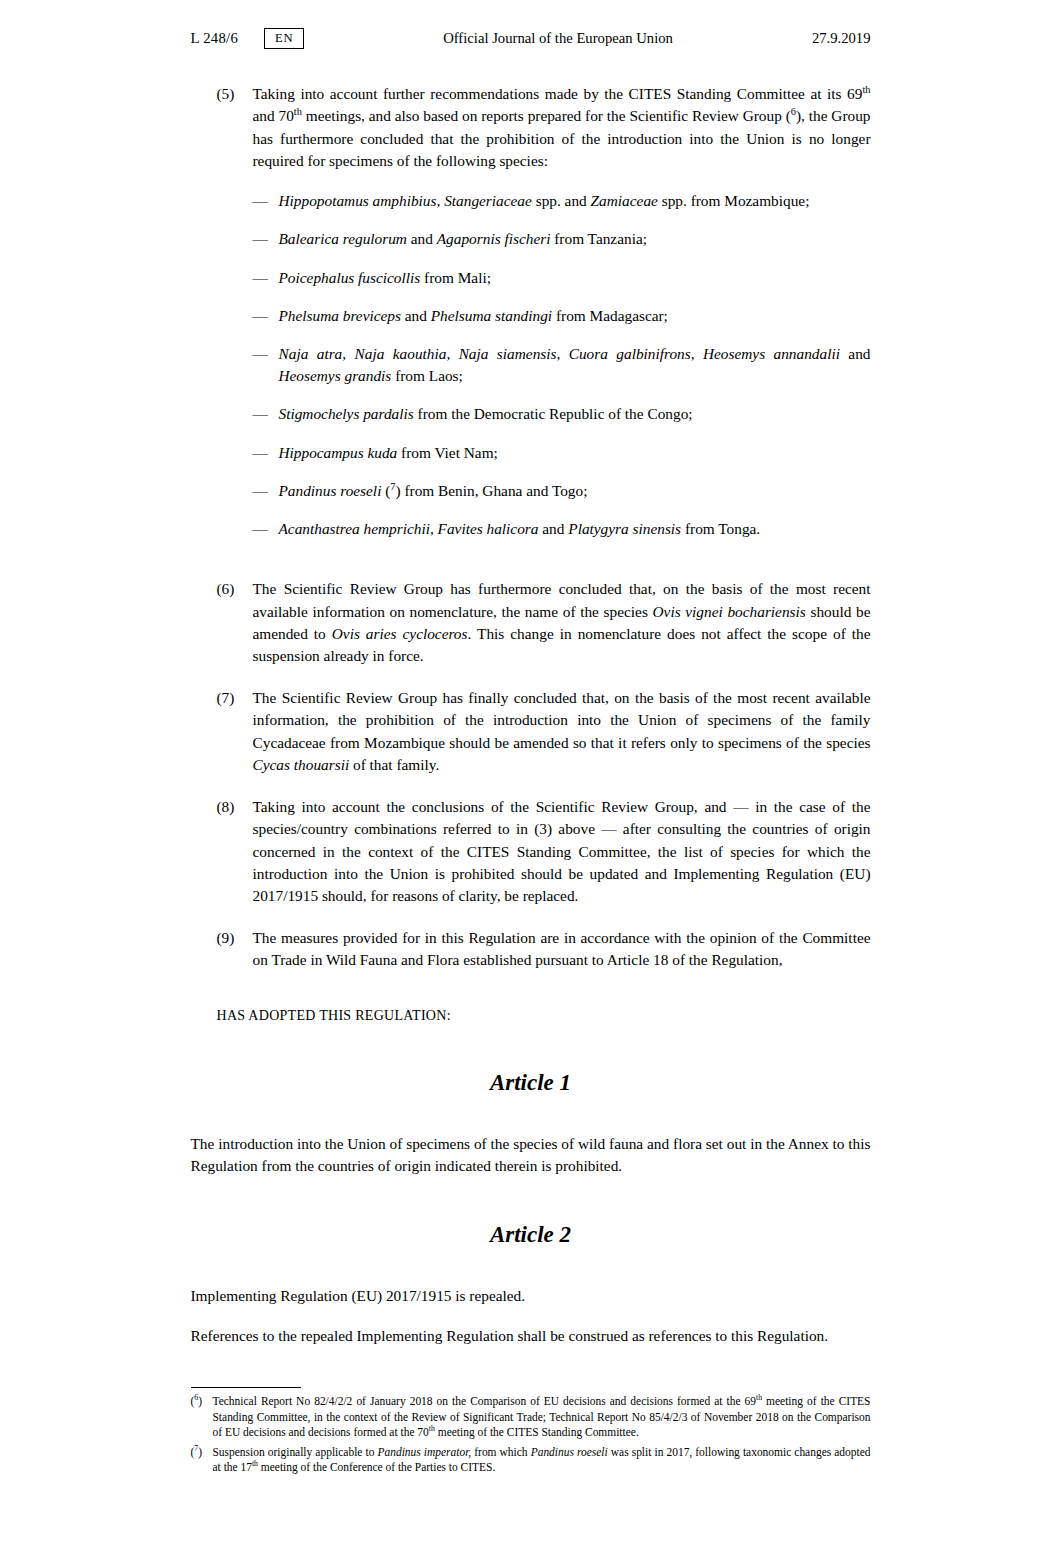L 248/6 EN
Official Journal of the European Union
27.9.2019
(5)
Taking into account further recommendations made by the CITES Standing Committee at its 69th and 70th meetings, and also based on reports prepared for the Scientific Review Group (6), the Group has furthermore concluded that the prohibition of the introduction into the Union is no longer required for specimens of the following species:
Hippopotamus amphibius, Stangeriaceae spp. and Zamiaceae spp. from Mozambique;
Balearica regulorum and Agapornis fischeri from Tanzania;
Poicephalus fuscicollis from Mali;
Phelsuma breviceps and Phelsuma standingi from Madagascar;
Naja atra, Naja kaouthia, Naja siamensis, Cuora galbinifrons, Heosemys annandalii and Heosemys grandis from Laos;
Stigmochelys pardalis from the Democratic Republic of the Congo;
Hippocampus kuda from Viet Nam;
Pandinus roeseli (7) from Benin, Ghana and Togo;
Acanthastrea hemprichii, Favites halicora and Platygyra sinensis from Tonga.
(6)
The Scientific Review Group has furthermore concluded that, on the basis of the most recent available information on nomenclature, the name of the species Ovis vignei bochariensis should be amended to Ovis aries cycloceros. This change in nomenclature does not affect the scope of the suspension already in force.
(7)
The Scientific Review Group has finally concluded that, on the basis of the most recent available information, the prohibition of the introduction into the Union of specimens of the family Cycadaceae from Mozambique should be amended so that it refers only to specimens of the species Cycas thouarsii of that family.
(8)
Taking into account the conclusions of the Scientific Review Group, and — in the case of the species/country combinations referred to in (3) above — after consulting the countries of origin concerned in the context of the CITES Standing Committee, the list of species for which the introduction into the Union is prohibited should be updated and Implementing Regulation (EU) 2017/1915 should, for reasons of clarity, be replaced.
(9)
The measures provided for in this Regulation are in accordance with the opinion of the Committee on Trade in Wild Fauna and Flora established pursuant to Article 18 of the Regulation,
HAS ADOPTED THIS REGULATION:
Article 1
The introduction into the Union of specimens of the species of wild fauna and flora set out in the Annex to this Regulation from the countries of origin indicated therein is prohibited.
Article 2
Implementing Regulation (EU) 2017/1915 is repealed.
References to the repealed Implementing Regulation shall be construed as references to this Regulation.
(6)
Technical Report No 82/4/2/2 of January 2018 on the Comparison of EU decisions and decisions formed at the 69th meeting of the CITES Standing Committee, in the context of the Review of Significant Trade; Technical Report No 85/4/2/3 of November 2018 on the Comparison of EU decisions and decisions formed at the 70th meeting of the CITES Standing Committee.
(7)
Suspension originally applicable to Pandinus imperator, from which Pandinus roeseli was split in 2017, following taxonomic changes adopted at the 17th meeting of the Conference of the Parties to CITES.